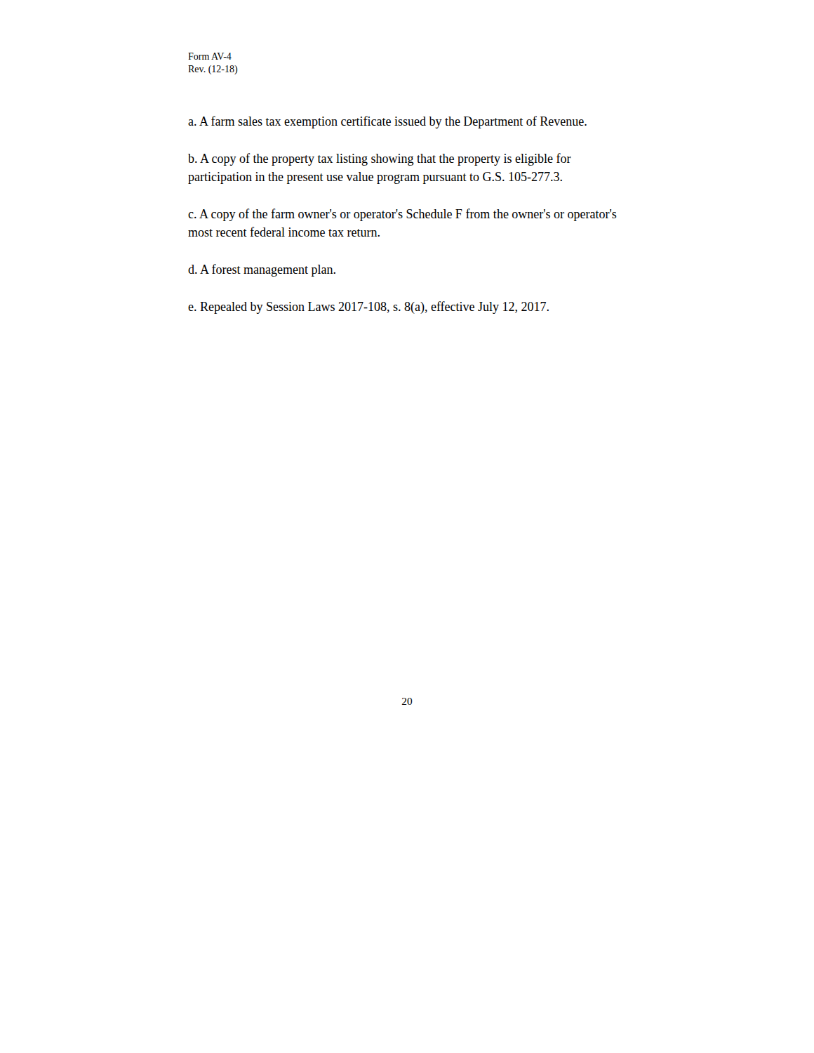Form AV-4
Rev. (12-18)
a. A farm sales tax exemption certificate issued by the Department of Revenue.
b. A copy of the property tax listing showing that the property is eligible for participation in the present use value program pursuant to G.S. 105-277.3.
c. A copy of the farm owner's or operator's Schedule F from the owner's or operator's most recent federal income tax return.
d. A forest management plan.
e. Repealed by Session Laws 2017-108, s. 8(a), effective July 12, 2017.
20